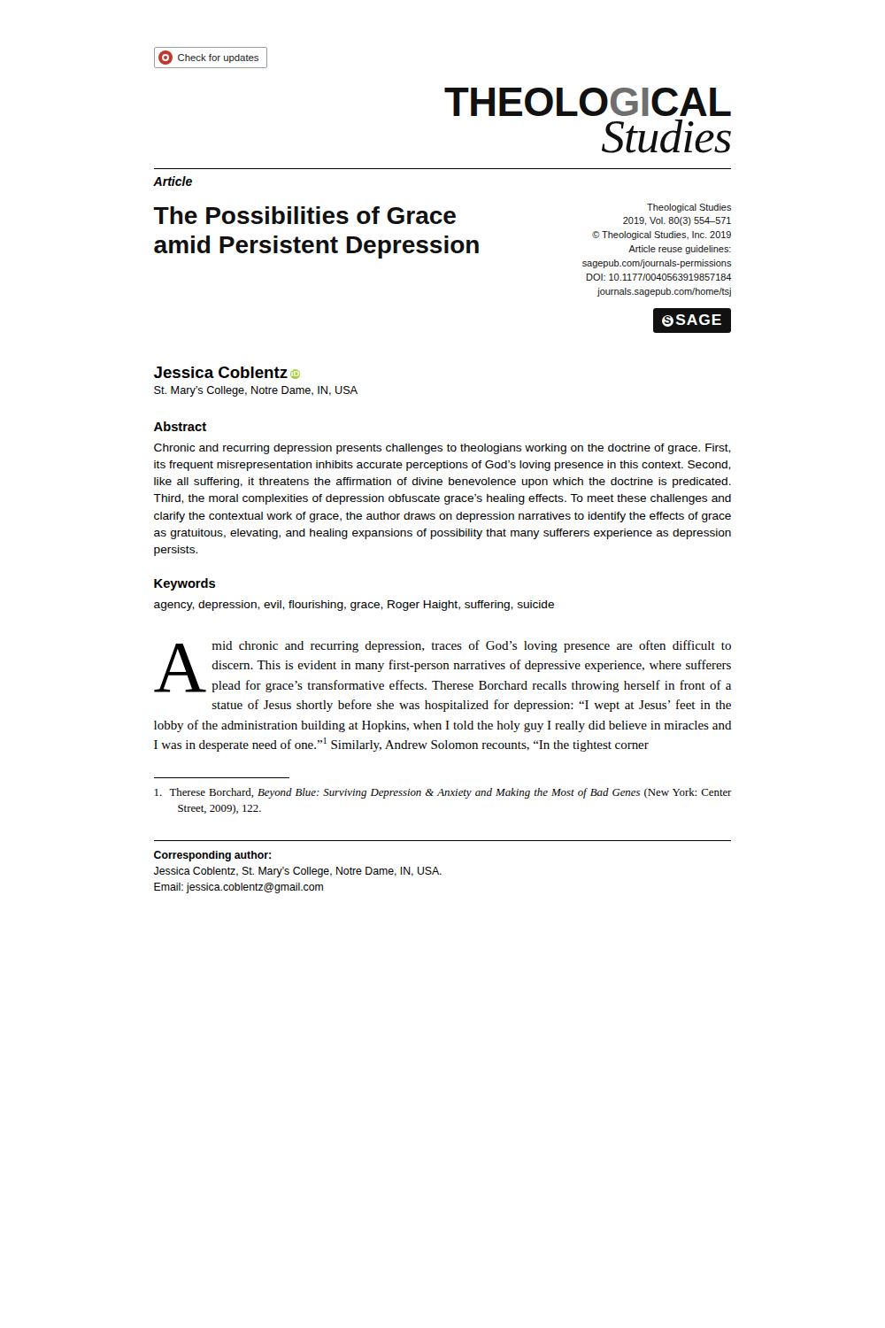Check for updates
THEOLOGICAL
Studies
Article
The Possibilities of Grace amid Persistent Depression
Theological Studies
2019, Vol. 80(3) 554–571
© Theological Studies, Inc. 2019
Article reuse guidelines:
sagepub.com/journals-permissions
DOI: 10.1177/0040563919857184
journals.sagepub.com/home/tsj
SSAGE
Jessica CoblentziD
St. Mary’s College, Notre Dame, IN, USA
Abstract
Chronic and recurring depression presents challenges to theologians working on the doctrine of grace. First, its frequent misrepresentation inhibits accurate perceptions of God’s loving presence in this context. Second, like all suffering, it threatens the affirmation of divine benevolence upon which the doctrine is predicated. Third, the moral complexities of depression obfuscate grace’s healing effects. To meet these challenges and clarify the contextual work of grace, the author draws on depression narratives to identify the effects of grace as gratuitous, elevating, and healing expansions of possibility that many sufferers experience as depression persists.
Keywords
agency, depression, evil, flourishing, grace, Roger Haight, suffering, suicide
Amid chronic and recurring depression, traces of God’s loving presence are often difficult to discern. This is evident in many first-person narratives of depressive experience, where sufferers plead for grace’s transformative effects. Therese Borchard recalls throwing herself in front of a statue of Jesus shortly before she was hospitalized for depression: “I wept at Jesus’ feet in the lobby of the administration building at Hopkins, when I told the holy guy I really did believe in miracles and I was in desperate need of one.”1 Similarly, Andrew Solomon recounts, “In the tightest corner
1. Therese Borchard, Beyond Blue: Surviving Depression & Anxiety and Making the Most of Bad Genes (New York: Center Street, 2009), 122.
Corresponding author:
Jessica Coblentz, St. Mary’s College, Notre Dame, IN, USA.
Email: jessica.coblentz@gmail.com